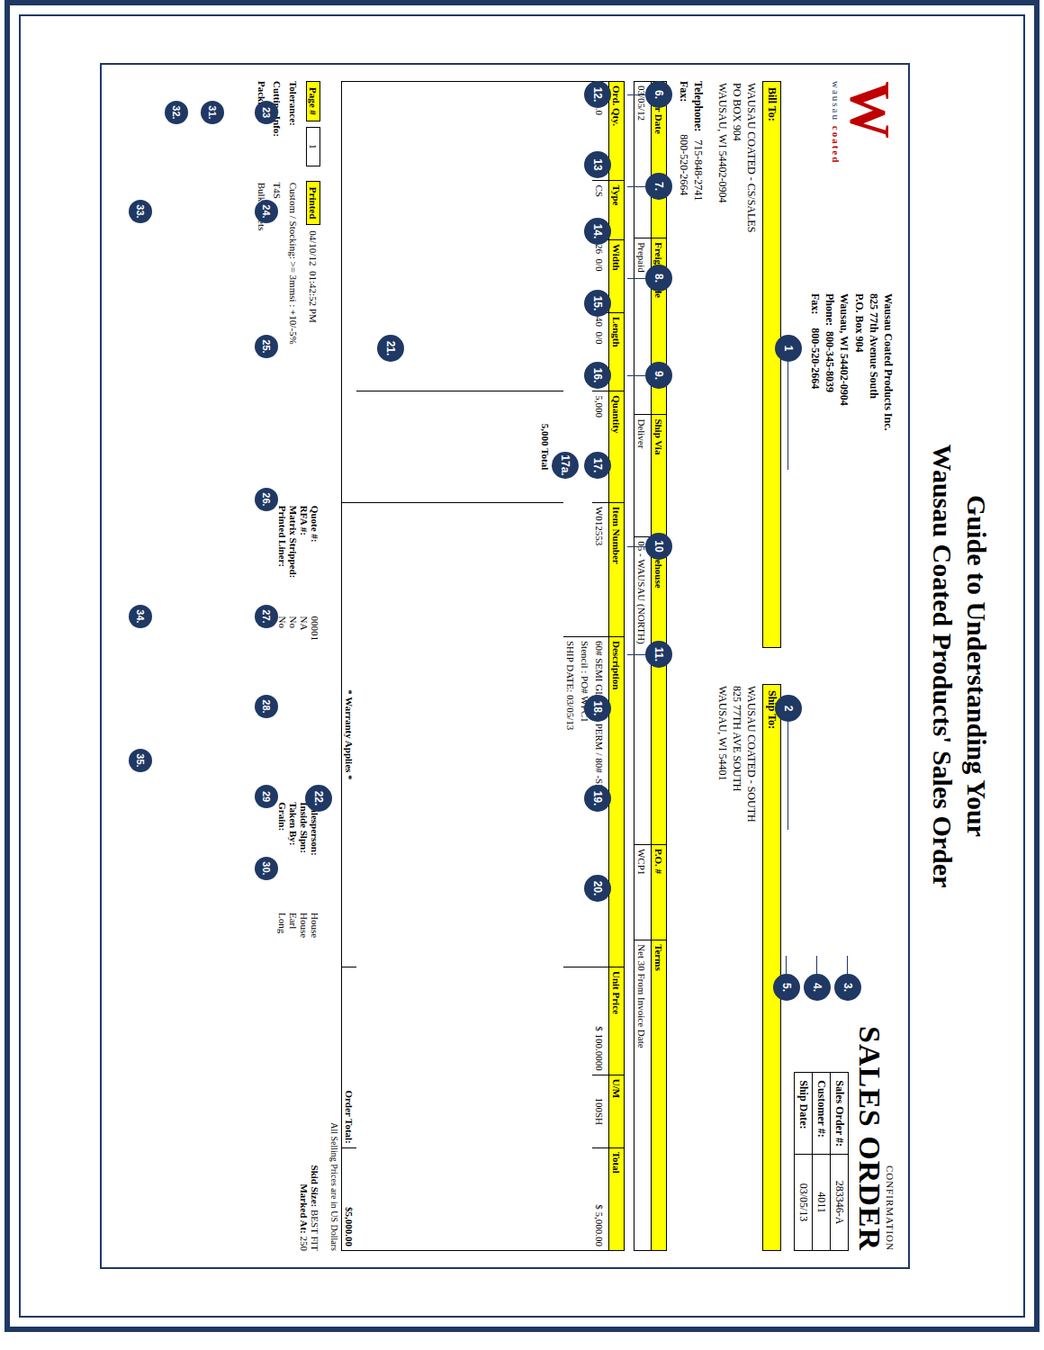Guide to Understanding Your
Wausau Coated Products' Sales Order
W
wausau coated
Wausau Coated Products Inc.
825 77th Avenue South
P.O. Box 904
Wausau, WI 54402-0904
Phone: 800-345-8039
Fax: 800-520-2664
CONFIRMATION
SALES ORDER
| Sales Order #: | 283346-A |
| Customer #: | 4011 |
| Ship Date: | 03/05/13 |
Bill To:
WAUSAU COATED - CS/SALES
PO BOX 904
WAUSAU, WI 54402-0904
Telephone: 715-848-2741
Fax: 800-520-2664
Ship To:
WAUSAU COATED - SOUTH
825 77TH AVE SOUTH
WAUSAU, WI 54401
| Order Date | Freight Code | Ship Via | Warehouse | P.O. # | Terms |
| --- | --- | --- | --- | --- | --- |
| 03/05/12 | Prepaid | Deliver | 05 - WAUSAU (NORTH) | WCP1 | Net 30 From Invoice Date |
| Ord. Qty. | Type | Width | Length | Quantity | Item Number | Description | Unit Price | U/M | Total |
| --- | --- | --- | --- | --- | --- | --- | --- | --- | --- |
| 5,000.0 | CS | 26 0/0 | 40 0/0 | 5,000 | W012553 | 60# SEMI GLOSS / PERM / 80# -SB- | $ 100.0000 | 100SH | $ 5,000.00 |
| | Stencil : PO# WPC1 | |
| | SHIP DATE: 03/05/13 | |
| | 5,000 Total | |
| | * Warranty Applies * | Order Total: | $5,000.00 |
All Selling Prices are in US Dollars
Page # 1 Printed 04/10/12 01:42:52 PM
Tolerance: Custom / Stocking: >= 3mmsi : +10/-5%
Cutting Info: T4S
Packing: Bulk Pallets
Quote #: 00001
RFA #: NA
Matrix Stripped: No
Printed Liner: No
Salesperson: House
Inside Slpn: House
Taken By: Earl
Grain: Long
Skid Size: BEST FIT
Marked At: 250
1
2
3.
4.
5.
6.
7.
8.
9.
10
11.
12.
13
14.
15.
16.
17.
17a.
18.
19.
20.
21.
22.
23
24.
25.
26.
27.
28.
29
30.
31.
32.
33.
34.
35.